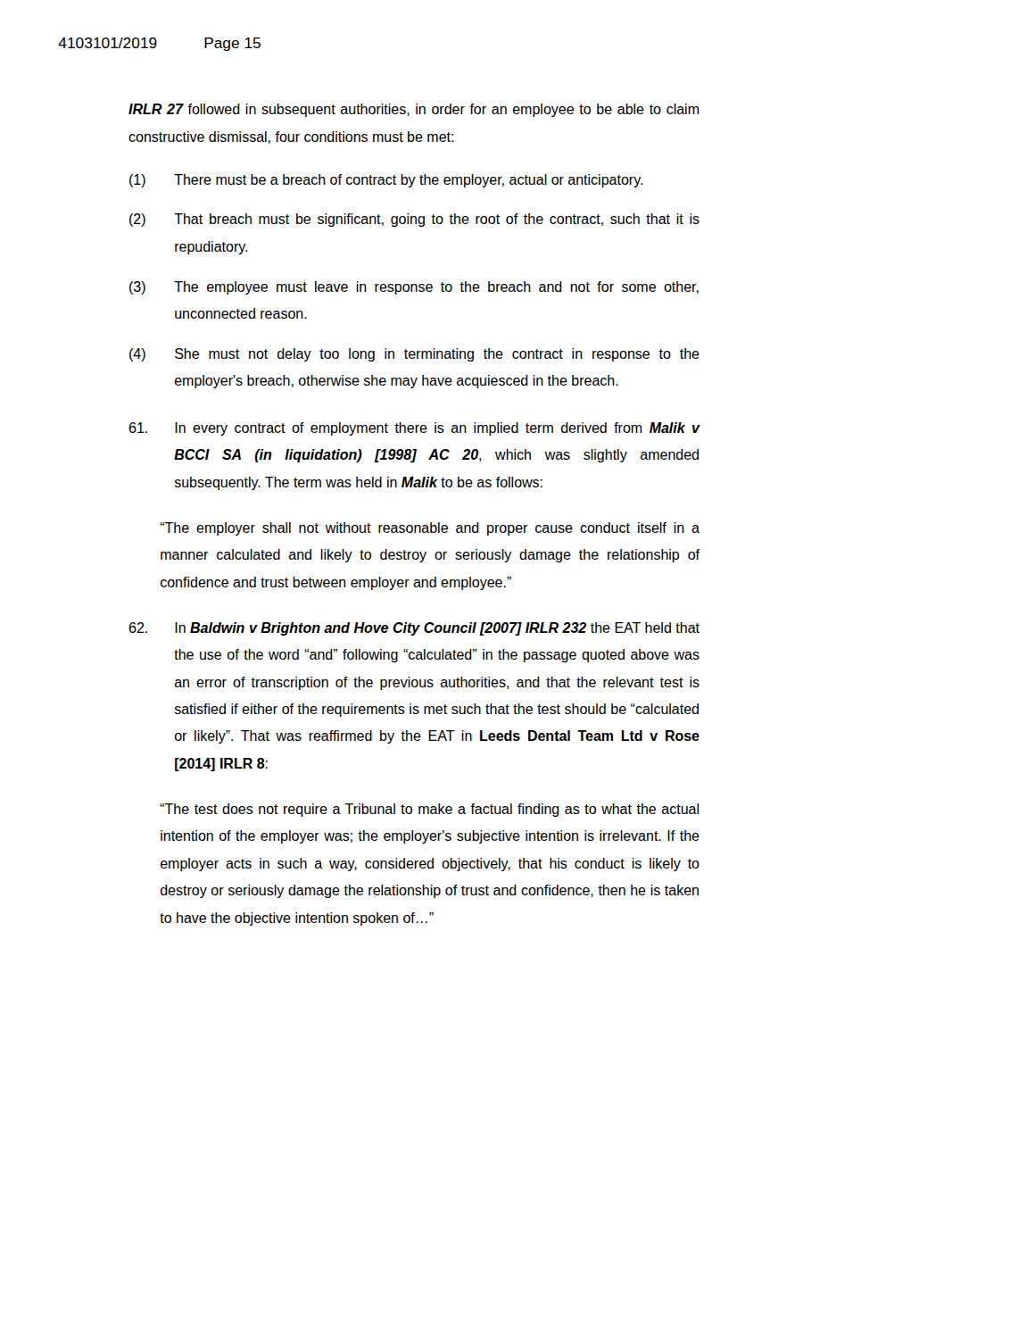4103101/2019 Page 15
IRLR 27 followed in subsequent authorities, in order for an employee to be able to claim constructive dismissal, four conditions must be met:
(1) There must be a breach of contract by the employer, actual or anticipatory.
(2) That breach must be significant, going to the root of the contract, such that it is repudiatory.
(3) The employee must leave in response to the breach and not for some other, unconnected reason.
(4) She must not delay too long in terminating the contract in response to the employer's breach, otherwise she may have acquiesced in the breach.
61. In every contract of employment there is an implied term derived from Malik v BCCI SA (in liquidation) [1998] AC 20, which was slightly amended subsequently. The term was held in Malik to be as follows:
“The employer shall not without reasonable and proper cause conduct itself in a manner calculated and likely to destroy or seriously damage the relationship of confidence and trust between employer and employee.”
62. In Baldwin v Brighton and Hove City Council [2007] IRLR 232 the EAT held that the use of the word “and” following “calculated” in the passage quoted above was an error of transcription of the previous authorities, and that the relevant test is satisfied if either of the requirements is met such that the test should be “calculated or likely”. That was reaffirmed by the EAT in Leeds Dental Team Ltd v Rose [2014] IRLR 8:
“The test does not require a Tribunal to make a factual finding as to what the actual intention of the employer was; the employer's subjective intention is irrelevant. If the employer acts in such a way, considered objectively, that his conduct is likely to destroy or seriously damage the relationship of trust and confidence, then he is taken to have the objective intention spoken of…”